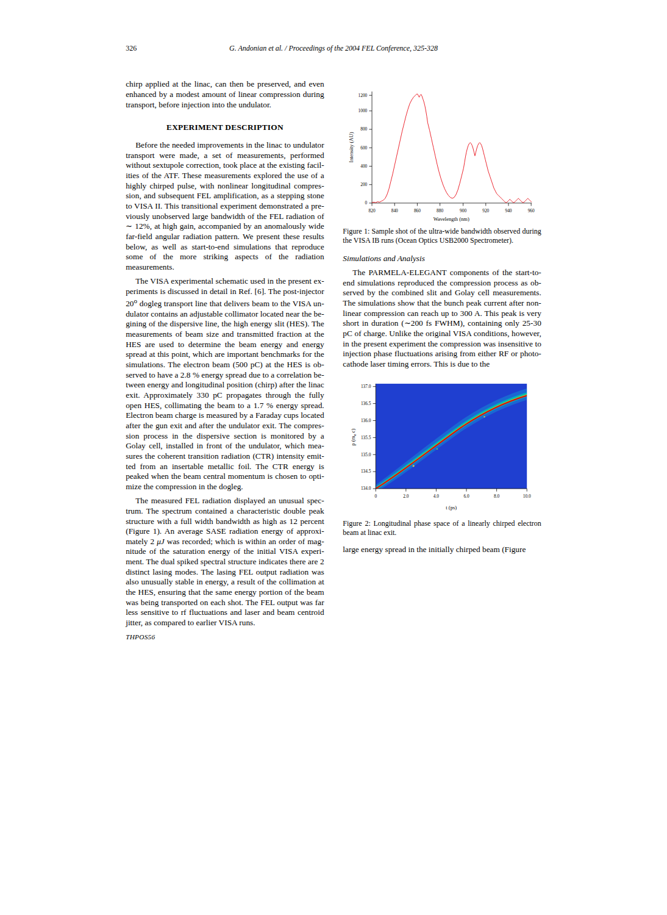326
G. Andonian et al. / Proceedings of the 2004 FEL Conference, 325-328
chirp applied at the linac, can then be preserved, and even enhanced by a modest amount of linear compression during transport, before injection into the undulator.
EXPERIMENT DESCRIPTION
Before the needed improvements in the linac to undulator transport were made, a set of measurements, performed without sextupole correction, took place at the existing facilities of the ATF. These measurements explored the use of a highly chirped pulse, with nonlinear longitudinal compression, and subsequent FEL amplification, as a stepping stone to VISA II. This transitional experiment demonstrated a previously unobserved large bandwidth of the FEL radiation of ∼ 12%, at high gain, accompanied by an anomalously wide far-field angular radiation pattern. We present these results below, as well as start-to-end simulations that reproduce some of the more striking aspects of the radiation measurements.
The VISA experimental schematic used in the present experiments is discussed in detail in Ref. [6]. The post-injector 20o dogleg transport line that delivers beam to the VISA undulator contains an adjustable collimator located near the begining of the dispersive line, the high energy slit (HES). The measurements of beam size and transmitted fraction at the HES are used to determine the beam energy and energy spread at this point, which are important benchmarks for the simulations. The electron beam (500 pC) at the HES is observed to have a 2.8 % energy spread due to a correlation between energy and longitudinal position (chirp) after the linac exit. Approximately 330 pC propagates through the fully open HES, collimating the beam to a 1.7 % energy spread. Electron beam charge is measured by a Faraday cups located after the gun exit and after the undulator exit. The compression process in the dispersive section is monitored by a Golay cell, installed in front of the undulator, which measures the coherent transition radiation (CTR) intensity emitted from an insertable metallic foil. The CTR energy is peaked when the beam central momentum is chosen to optimize the compression in the dogleg.
The measured FEL radiation displayed an unusual spectrum. The spectrum contained a characteristic double peak structure with a full width bandwidth as high as 12 percent (Figure 1). An average SASE radiation energy of approximately 2 μJ was recorded; which is within an order of magnitude of the saturation energy of the initial VISA experiment. The dual spiked spectral structure indicates there are 2 distinct lasing modes. The lasing FEL output radiation was also unusually stable in energy, a result of the collimation at the HES, ensuring that the same energy portion of the beam was being transported on each shot. The FEL output was far less sensitive to rf fluctuations and laser and beam centroid jitter, as compared to earlier VISA runs.
0 200 400 600 800 1000 1200 820 840 860 880 900 920 940 960 Wavelength (nm) Intensity (AU)
Figure 1: Sample shot of the ultra-wide bandwidth observed during the VISA IB runs (Ocean Optics USB2000 Spectrometer).
Simulations and Analysis
The PARMELA-ELEGANT components of the start-to-end simulations reproduced the compression process as observed by the combined slit and Golay cell measurements. The simulations show that the bunch peak current after nonlinear compression can reach up to 300 A. This peak is very short in duration (∼200 fs FWHM), containing only 25-30 pC of charge. Unlike the original VISA conditions, however, in the present experiment the compression was insensitive to injection phase fluctuations arising from either RF or photocathode laser timing errors. This is due to the
134.0 134.5 135.0 135.5 136.0 136.5 137.0 0 2.0 4.0 6.0 8.0 10.0 t (ps) p (me c)
Figure 2: Longitudinal phase space of a linearly chirped electron beam at linac exit.
large energy spread in the initially chirped beam (Figure
THPOS56